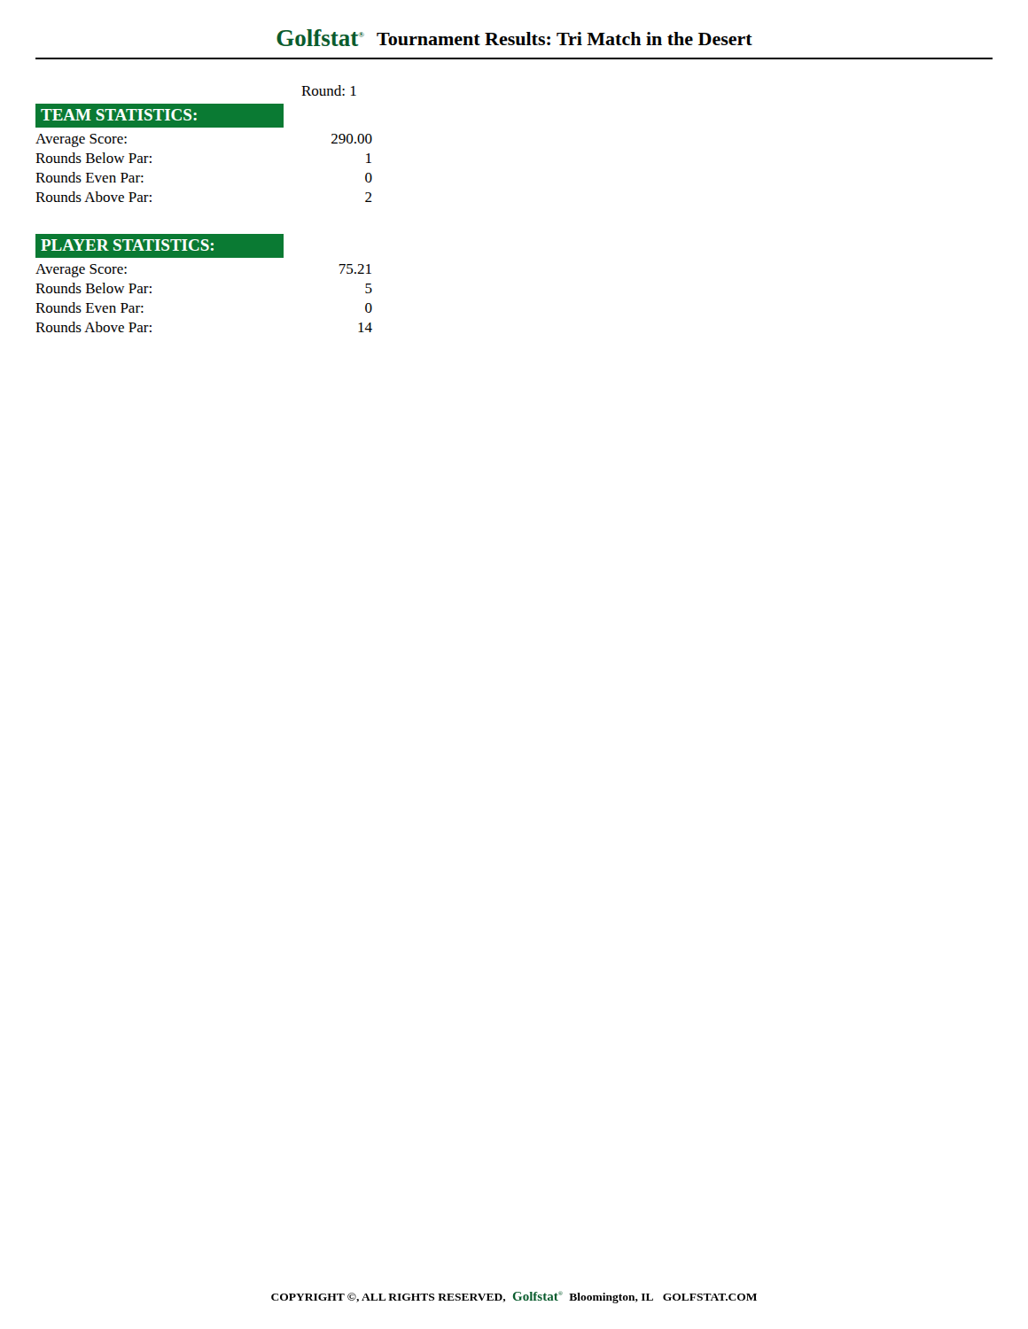Golfstat® Tournament Results: Tri Match in the Desert
Round: 1
TEAM STATISTICS:
| Average Score: | 290.00 |
| Rounds Below Par: | 1 |
| Rounds Even Par: | 0 |
| Rounds Above Par: | 2 |
PLAYER STATISTICS:
| Average Score: | 75.21 |
| Rounds Below Par: | 5 |
| Rounds Even Par: | 0 |
| Rounds Above Par: | 14 |
COPYRIGHT ©, ALL RIGHTS RESERVED, Golfstat® Bloomington, IL GOLFSTAT.COM